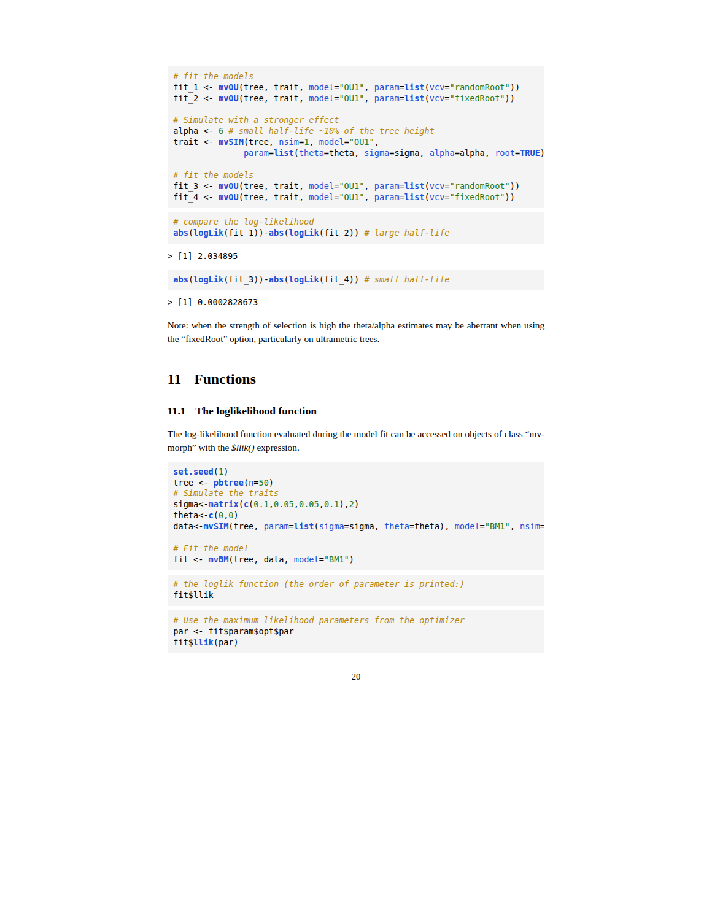# fit the models
fit_1 <- mvOU(tree, trait, model="OU1", param=list(vcv="randomRoot"))
fit_2 <- mvOU(tree, trait, model="OU1", param=list(vcv="fixedRoot"))

# Simulate with a stronger effect
alpha <- 6 # small half-life ~10% of the tree height
trait <- mvSIM(tree, nsim=1, model="OU1",
              param=list(theta=theta, sigma=sigma, alpha=alpha, root=TRUE))

# fit the models
fit_3 <- mvOU(tree, trait, model="OU1", param=list(vcv="randomRoot"))
fit_4 <- mvOU(tree, trait, model="OU1", param=list(vcv="fixedRoot"))
# compare the log-likelihood
abs(logLik(fit_1))-abs(logLik(fit_2)) # large half-life
> [1] 2.034895
abs(logLik(fit_3))-abs(logLik(fit_4)) # small half-life
> [1] 0.0002828673
Note: when the strength of selection is high the theta/alpha estimates may be aberrant when using the “fixedRoot” option, particularly on ultrametric trees.
11 Functions
11.1 The loglikelihood function
The log-likelihood function evaluated during the model fit can be accessed on objects of class “mvmorph” with the $llik() expression.
set.seed(1)
tree <- pbtree(n=50)
# Simulate the traits
sigma<-matrix(c(0.1,0.05,0.05,0.1),2)
theta<-c(0,0)
data<-mvSIM(tree, param=list(sigma=sigma, theta=theta), model="BM1", nsim=1)

# Fit the model
fit <- mvBM(tree, data, model="BM1")
# the loglik function (the order of parameter is printed:)
fit$llik
# Use the maximum likelihood parameters from the optimizer
par <- fit$param$opt$par
fit$llik(par)
20